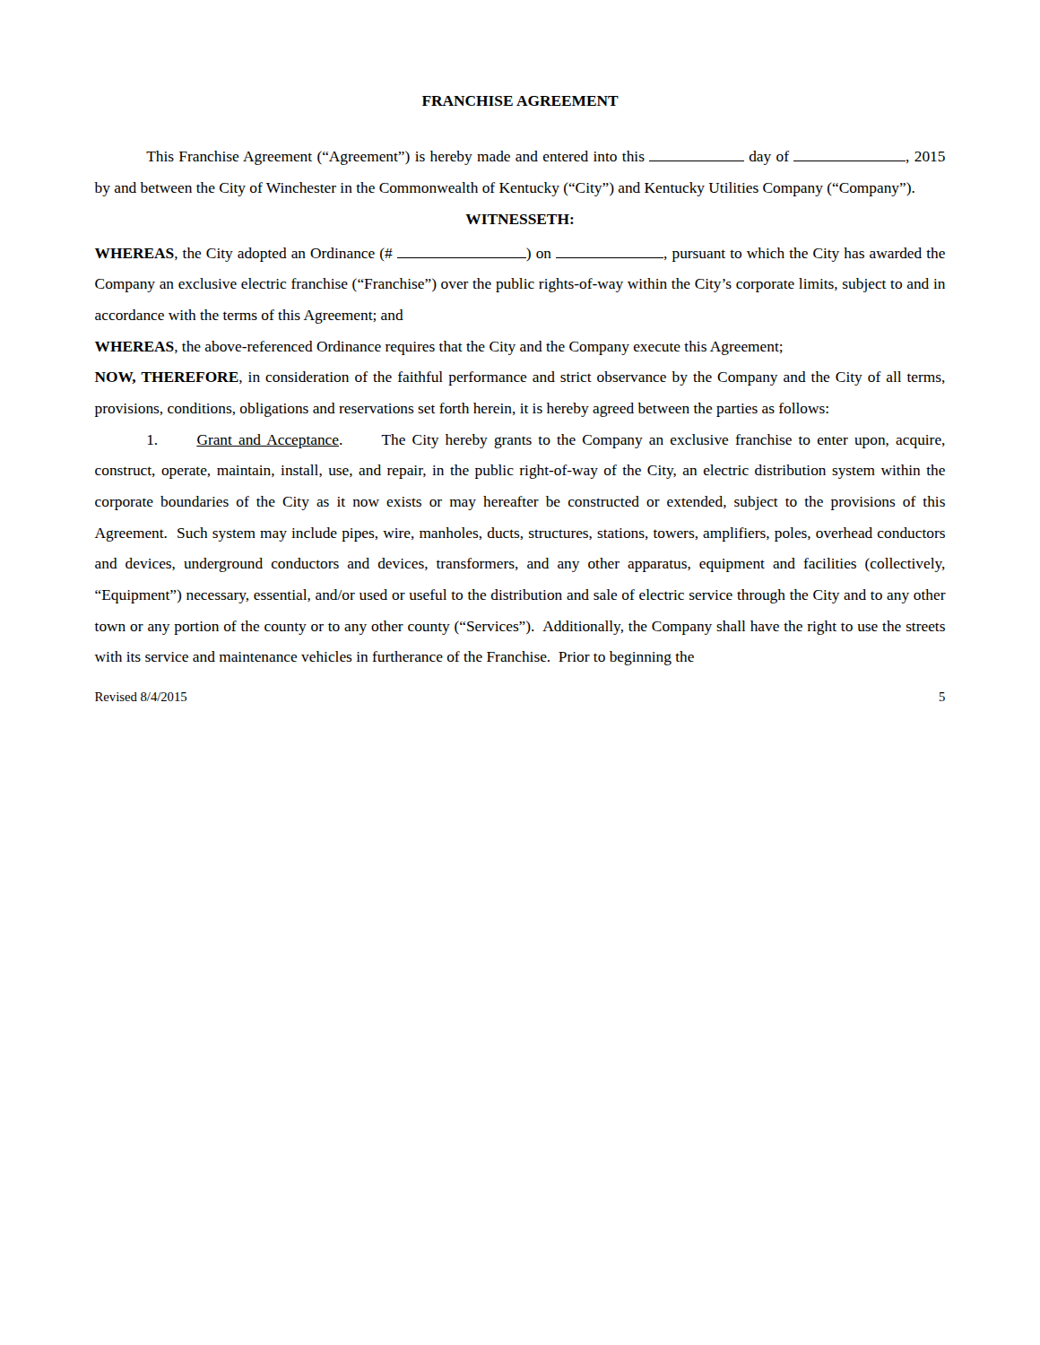FRANCHISE AGREEMENT
This Franchise Agreement (“Agreement”) is hereby made and entered into this day of , 2015 by and between the City of Winchester in the Commonwealth of Kentucky (“City”) and Kentucky Utilities Company (“Company”).
WITNESSETH:
WHEREAS, the City adopted an Ordinance (# ) on , pursuant to which the City has awarded the Company an exclusive electric franchise (“Franchise”) over the public rights-of-way within the City’s corporate limits, subject to and in accordance with the terms of this Agreement; and
WHEREAS, the above-referenced Ordinance requires that the City and the Company execute this Agreement;
NOW, THEREFORE, in consideration of the faithful performance and strict observance by the Company and the City of all terms, provisions, conditions, obligations and reservations set forth herein, it is hereby agreed between the parties as follows:
1. Grant and Acceptance. The City hereby grants to the Company an exclusive franchise to enter upon, acquire, construct, operate, maintain, install, use, and repair, in the public right-of-way of the City, an electric distribution system within the corporate boundaries of the City as it now exists or may hereafter be constructed or extended, subject to the provisions of this Agreement. Such system may include pipes, wire, manholes, ducts, structures, stations, towers, amplifiers, poles, overhead conductors and devices, underground conductors and devices, transformers, and any other apparatus, equipment and facilities (collectively, “Equipment”) necessary, essential, and/or used or useful to the distribution and sale of electric service through the City and to any other town or any portion of the county or to any other county (“Services”). Additionally, the Company shall have the right to use the streets with its service and maintenance vehicles in furtherance of the Franchise. Prior to beginning the
Revised 8/4/2015 5